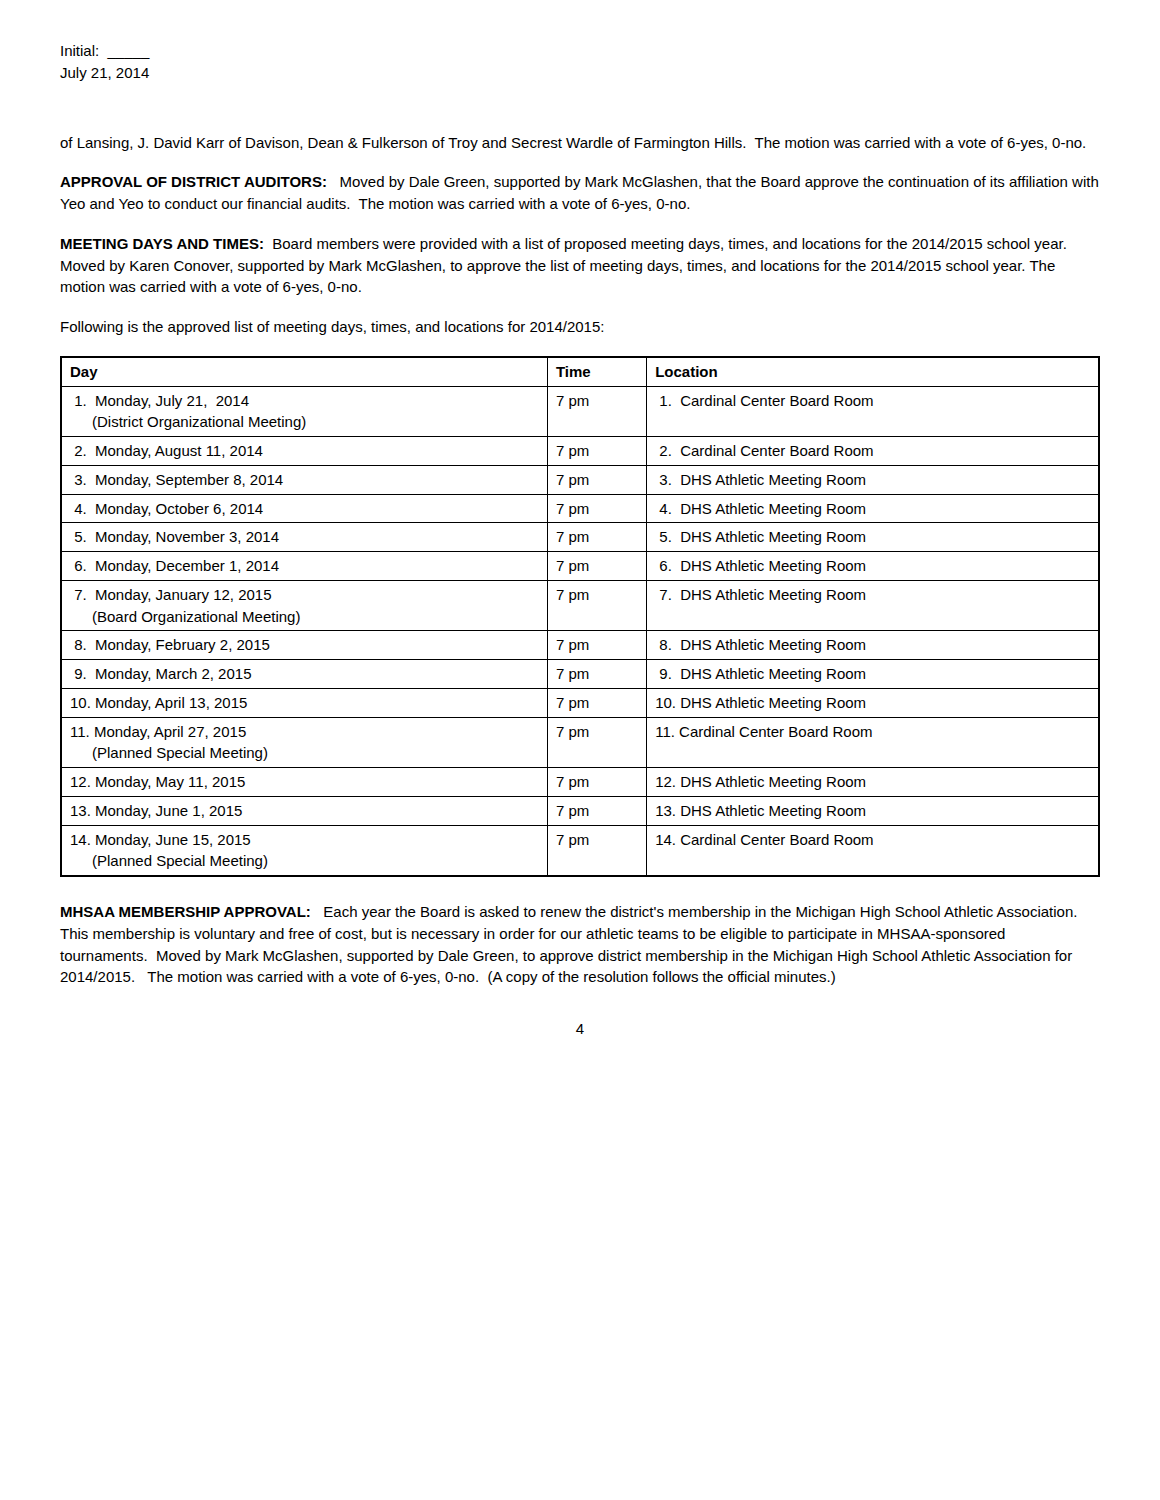Initial: _____
July 21, 2014
of Lansing, J. David Karr of Davison, Dean & Fulkerson of Troy and Secrest Wardle of Farmington Hills. The motion was carried with a vote of 6-yes, 0-no.
APPROVAL OF DISTRICT AUDITORS: Moved by Dale Green, supported by Mark McGlashen, that the Board approve the continuation of its affiliation with Yeo and Yeo to conduct our financial audits. The motion was carried with a vote of 6-yes, 0-no.
MEETING DAYS AND TIMES: Board members were provided with a list of proposed meeting days, times, and locations for the 2014/2015 school year. Moved by Karen Conover, supported by Mark McGlashen, to approve the list of meeting days, times, and locations for the 2014/2015 school year. The motion was carried with a vote of 6-yes, 0-no.
Following is the approved list of meeting days, times, and locations for 2014/2015:
| Day | Time | Location |
| --- | --- | --- |
| 1. Monday, July 21, 2014 (District Organizational Meeting) | 7 pm | 1. Cardinal Center Board Room |
| 2. Monday, August 11, 2014 | 7 pm | 2. Cardinal Center Board Room |
| 3. Monday, September 8, 2014 | 7 pm | 3. DHS Athletic Meeting Room |
| 4. Monday, October 6, 2014 | 7 pm | 4. DHS Athletic Meeting Room |
| 5. Monday, November 3, 2014 | 7 pm | 5. DHS Athletic Meeting Room |
| 6. Monday, December 1, 2014 | 7 pm | 6. DHS Athletic Meeting Room |
| 7. Monday, January 12, 2015 (Board Organizational Meeting) | 7 pm | 7. DHS Athletic Meeting Room |
| 8. Monday, February 2, 2015 | 7 pm | 8. DHS Athletic Meeting Room |
| 9. Monday, March 2, 2015 | 7 pm | 9. DHS Athletic Meeting Room |
| 10. Monday, April 13, 2015 | 7 pm | 10. DHS Athletic Meeting Room |
| 11. Monday, April 27, 2015 (Planned Special Meeting) | 7 pm | 11. Cardinal Center Board Room |
| 12. Monday, May 11, 2015 | 7 pm | 12. DHS Athletic Meeting Room |
| 13. Monday, June 1, 2015 | 7 pm | 13. DHS Athletic Meeting Room |
| 14. Monday, June 15, 2015 (Planned Special Meeting) | 7 pm | 14. Cardinal Center Board Room |
MHSAA MEMBERSHIP APPROVAL: Each year the Board is asked to renew the district's membership in the Michigan High School Athletic Association. This membership is voluntary and free of cost, but is necessary in order for our athletic teams to be eligible to participate in MHSAA-sponsored tournaments. Moved by Mark McGlashen, supported by Dale Green, to approve district membership in the Michigan High School Athletic Association for 2014/2015. The motion was carried with a vote of 6-yes, 0-no. (A copy of the resolution follows the official minutes.)
4